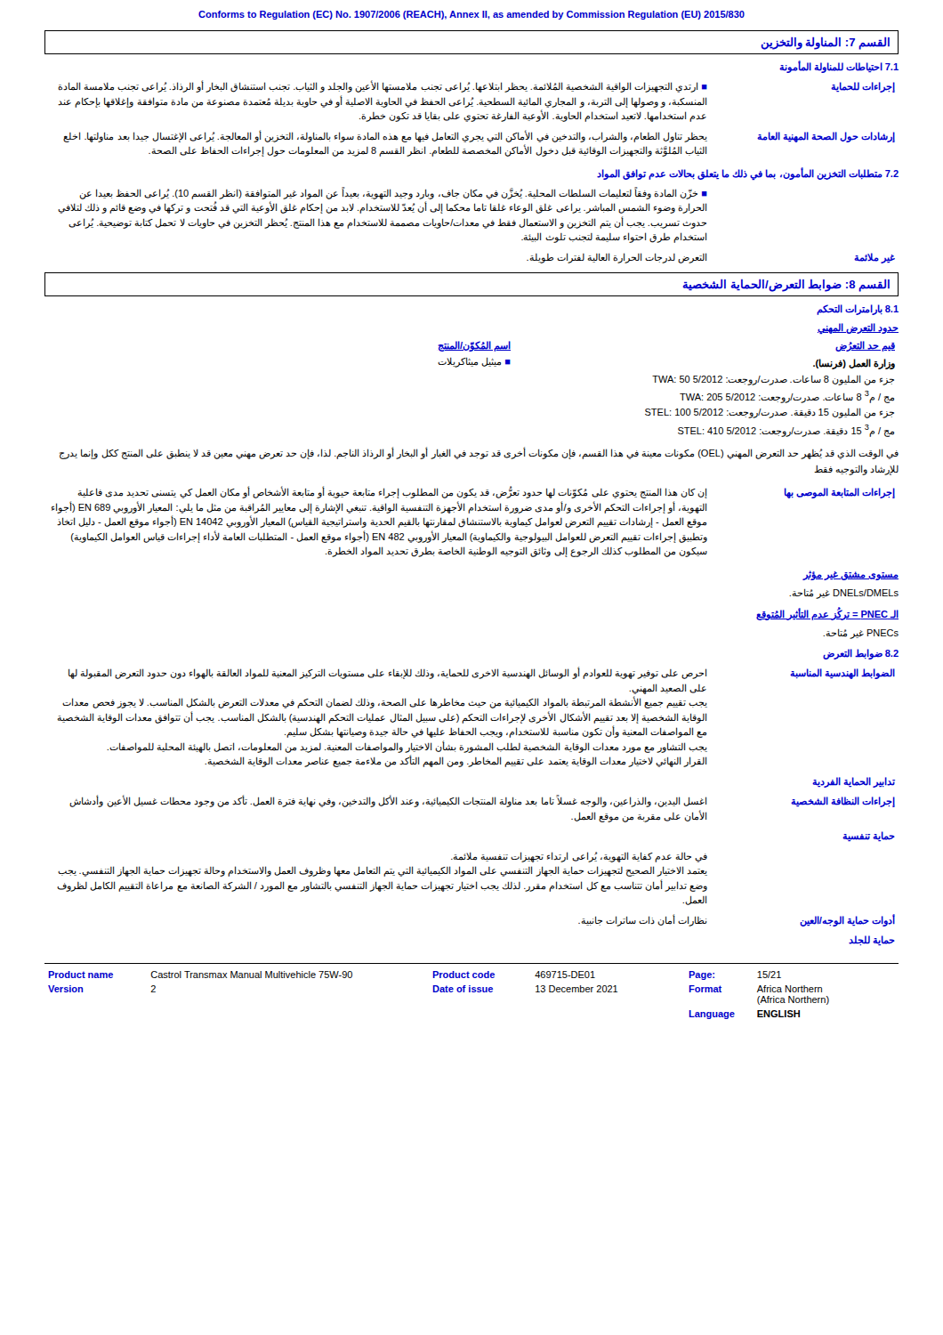Conforms to Regulation (EC) No. 1907/2006 (REACH), Annex II, as amended by Commission Regulation (EU) 2015/830
القسم 7: المناولة والتخزين
7.1 احتياطات للمناولة المأمونة
| إجراءات للحماية | ■ ارتدي التجهيزات الواقية الشخصية المُلائمة. يحظر ابتلاعها. يُراعى تجنب ملامستها الأعين والجلد و الثياب. تجنب استنشاق البخار أو الرذاذ. يُراعى تجنب ملامسة المادة المنسكبة، و وصولها إلى التربة، و المجاري المائية السطحية. يُراعى الحفظ في الحاوية الاصلية أو في حاوية بديلة مُعتمدة مصنوعة من مادة متوافقة وإغلاقها بإحكام عند عدم استخدامها. لاتعيد استخدام الحاوية. الأوعية الفارغة تحتوي على بقايا قد تكون خطرة. |
| إرشادات حول الصحة المهنية العامة | يحظر تناول الطعام، والشراب، والتدخين في الأماكن التي يجري التعامل فيها مع هذه المادة سواء بالمناولة، التخزين أو المعالجة. يُراعى الإغتسال جيدا بعد مناولتها. اخلع الثياب المُلوَّثة والتجهيزات الوقائية قبل دخول الأماكن المخصصة للطعام. انظر القسم 8 لمزيد من المعلومات حول إجراءات الحفاظ على الصحة. |
7.2 متطلبات التخزين المأمون، بما في ذلك ما يتعلق بحالات عدم توافق المواد
| | ■ خزّن المادة وفقاً لتعليمات السلطات المحلية. يُخزَّن في مكان جاف، وبارد وجيد التهوية، بعيداً عن المواد غير المتوافقة (انظر القسم 10). يُراعى الحفظ بعيدا عن الحرارة وضوء الشمس المباشر. يراعى غلق الوعاء غلقا تاما محكما إلى أن يُعدّ للاستخدام. لابد من إحكام غلق الأوعية التي قد فُتحت و تركها في وضع قائم و ذلك لتلافي حدوث تسريب. يجب أن يتم التخزين و الاستعمال فقط في معدات/حاويات مصممة للاستخدام مع هذا المنتج. يُحظر التخزين في حاويات لا تحمل كتابة توضيحية. يُراعى استخدام طرق احتواء سليمة لتجنب تلوث البيئة. |
| غير ملائمة | التعرض لدرجات الحرارة العالية لفترات طويلة. |
القسم 8: ضوابط التعرض/الحماية الشخصية
8.1 بارامترات التحكم
حدود التعرض المهني
| قيم حد التعرُض | اسم المُكوّن/المنتج |
| --- | --- |
| وزارة العمل (فرنسا). TWA: 50 جزء من المليون 8 ساعات. صدرت/روجعت: 5/2012 TWA: 205 مج / م 3 8 ساعات. صدرت/روجعت: 5/2012 STEL: 100 جزء من المليون 15 دقيقة. صدرت/روجعت: 5/2012 STEL: 410 مج / م 3 15 دقيقة. صدرت/روجعت: 5/2012 | ■ ميثيل ميثاكريلات |
في الوقت الذي قد يُظهر حد التعرض المهني (OEL) مكونات معينة في هذا القسم، فإن مكونات أخرى قد توجد في الغبار أو البخار أو الرذاذ الناجم. لذا، فإن حد تعرض مهني معين قد لا ينطبق على المنتج ككل وإنما يدرج للإرشاد والتوجيه فقط
| إجراءات المتابعة الموصى بها | إن كان هذا المنتج يحتوي على مُكوّنات لها حدود تعرُّض، قد يكون من المطلوب إجراء متابعة حيوية أو متابعة الأشخاص أو مكان العمل كي يتسنى تحديد مدى فاعلية التهوية، أو إجراءات التحكم الأخرى و/أو مدى ضرورة استخدام الأجهزة التنفسية الواقية. تنبغي الإشارة إلى معايير المُراقبة من مثل ما يلي: المعيار الأوروبي EN 689 (أجواء موقع العمل - إرشادات تقييم التعرض لعوامل كيماوية بالاستنشاق لمقارنتها بالقيم الحدية واستراتيجية القياس) المعيار الأوروبي EN 14042 (أجواء موقع العمل - دليل اتخاذ وتطبيق إجراءات تقييم التعرض للعوامل البيولوجية والكيماوية) المعيار الأوروبي EN 482 (أجواء موقع العمل - المتطلبات العامة لأداء إجراءات قياس العوامل الكيماوية) سيكون من المطلوب كذلك الرجوع إلى وثائق التوجيه الوطنية الخاصة بطرق تحديد المواد الخطرة. |
مستوى مشتق غير مؤثر
DNELs/DMELs غير مُتاحة.
الـ PNEC = تركُز عدم التأثير المُتوقع
PNECs غير مُتاحة.
8.2 ضوابط التعرض
| الضوابط الهندسية المناسبة | احرص على توفير تهوية للعوادم أو الوسائل الهندسية الاخرى للحماية، وذلك للإبقاء على مستويات التركيز المعنية للمواد العالقة بالهواء دون حدود التعرض المقبولة لها على الصعيد المهني. يجب تقييم جميع الأنشطة المرتبطة بالمواد الكيميائية من حيث مخاطرها على الصحة، وذلك لضمان التحكم في معدلات التعرض بالشكل المناسب. لا يجوز فحص معدات الوقاية الشخصية إلا بعد تقييم الأشكال الأخرى لإجراءات التحكم (على سبيل المثال عمليات التحكم الهندسية) بالشكل المناسب. يجب أن تتوافق معدات الوقاية الشخصية مع المواصفات المعنية وأن تكون مناسبة للاستخدام، ويجب الحفاظ عليها في حالة جيدة وصيانتها بشكل سليم. يجب التشاور مع مورد معدات الوقاية الشخصية لطلب المشورة بشأن الاختيار والمواصفات المعنية. لمزيد من المعلومات، اتصل بالهيئة المحلية للمواصفات. القرار النهائي لاختيار معدات الوقاية يعتمد على تقييم المخاطر. ومن المهم التأكد من ملاءمة جميع عناصر معدات الوقاية الشخصية. |
| تدابير الحماية الفردية | |
| إجراءات النظافة الشخصية | اغسل اليدين، والذراعين، والوجه غسلاً تاما بعد مناولة المنتجات الكيميائية، وعند الأكل والتدخين، وفي نهاية فترة العمل. تأكد من وجود محطات غسيل الأعين وأدشاش الأمان على مقربة من موقع العمل. |
| حماية تنفسية | |
| | في حالة عدم كفاية التهوية، يُراعى ارتداء تجهيزات تنفسية ملائمة. يعتمد الاختيار الصحيح لتجهيزات حماية الجهاز التنفسي على المواد الكيميائية التي يتم التعامل معها وظروف العمل والاستخدام وحالة تجهيزات حماية الجهاز التنفسي. يجب وضع تدابير أمان تتناسب مع كل استخدام مقرر. لذلك يجب اختيار تجهيزات حماية الجهاز التنفسي بالتشاور مع المورد / الشركة الصانعة مع مراعاة التقييم الكامل لظروف العمل. |
| أدوات حماية الوجه/العين | نظارات أمان ذات ساترات جانبية. |
| حماية للجلد | |
| Product name | Castrol Transmax Manual Multivehicle 75W-90 | Product code | 469715-DE01 | Page: | 15/21 |
| Version | 2 | Date of issue | 13 December 2021 | Format | Africa Northern (Africa Northern) |
| | Language | ENGLISH |